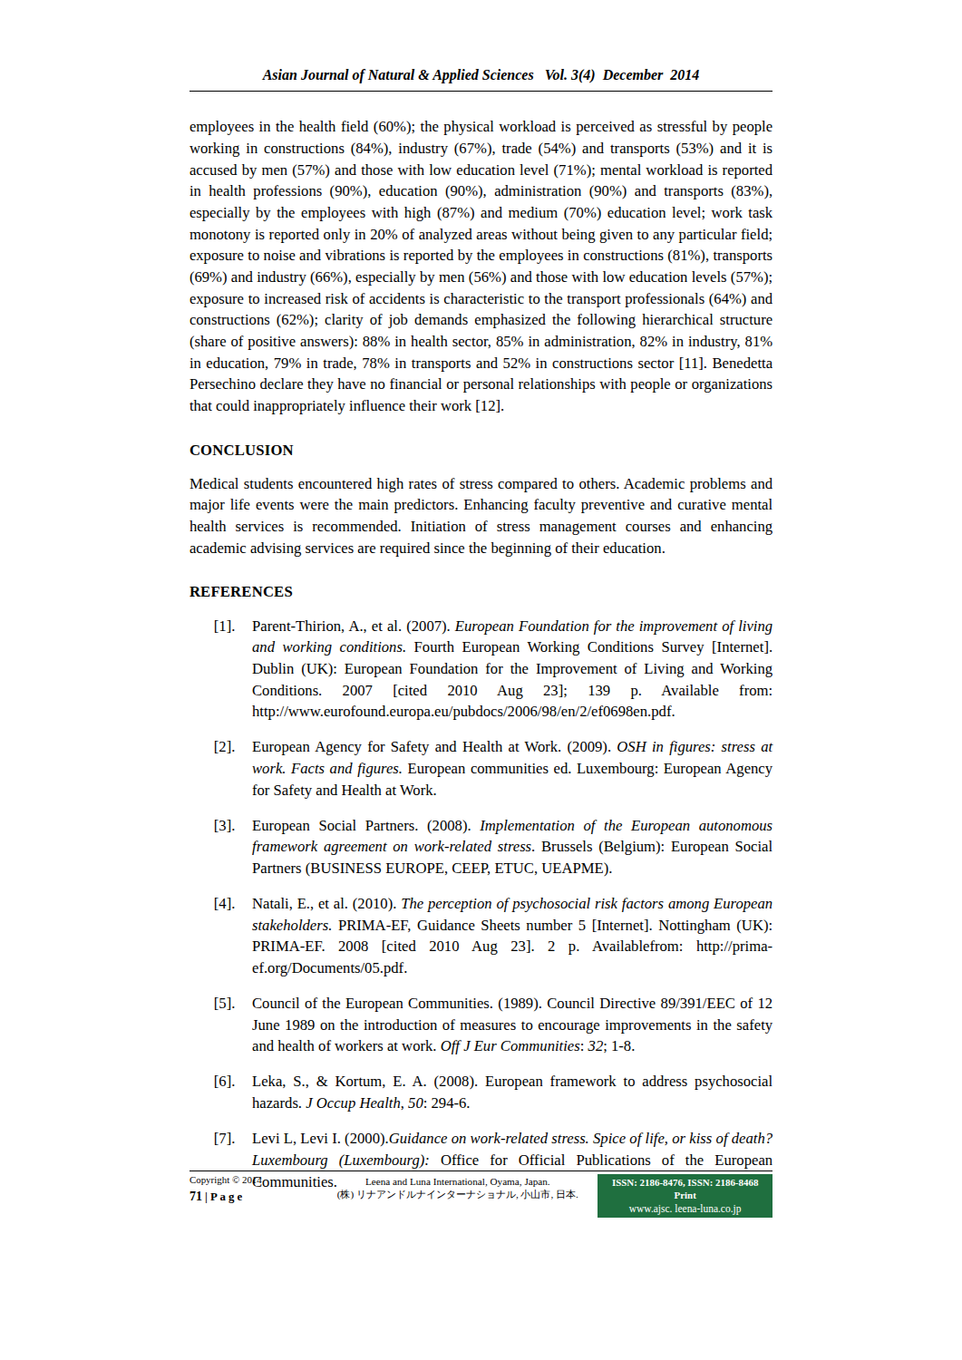Asian Journal of Natural & Applied Sciences Vol. 3(4) December 2014
employees in the health field (60%); the physical workload is perceived as stressful by people working in constructions (84%), industry (67%), trade (54%) and transports (53%) and it is accused by men (57%) and those with low education level (71%); mental workload is reported in health professions (90%), education (90%), administration (90%) and transports (83%), especially by the employees with high (87%) and medium (70%) education level; work task monotony is reported only in 20% of analyzed areas without being given to any particular field; exposure to noise and vibrations is reported by the employees in constructions (81%), transports (69%) and industry (66%), especially by men (56%) and those with low education levels (57%); exposure to increased risk of accidents is characteristic to the transport professionals (64%) and constructions (62%); clarity of job demands emphasized the following hierarchical structure (share of positive answers): 88% in health sector, 85% in administration, 82% in industry, 81% in education, 79% in trade, 78% in transports and 52% in constructions sector [11]. Benedetta Persechino declare they have no financial or personal relationships with people or organizations that could inappropriately influence their work [12].
Conclusion
Medical students encountered high rates of stress compared to others. Academic problems and major life events were the main predictors. Enhancing faculty preventive and curative mental health services is recommended. Initiation of stress management courses and enhancing academic advising services are required since the beginning of their education.
References
[1]. Parent-Thirion, A., et al. (2007). European Foundation for the improvement of living and working conditions. Fourth European Working Conditions Survey [Internet]. Dublin (UK): European Foundation for the Improvement of Living and Working Conditions. 2007 [cited 2010 Aug 23]; 139 p. Available from: http://www.eurofound.europa.eu/pubdocs/2006/98/en/2/ef0698en.pdf.
[2]. European Agency for Safety and Health at Work. (2009). OSH in figures: stress at work. Facts and figures. European communities ed. Luxembourg: European Agency for Safety and Health at Work.
[3]. European Social Partners. (2008). Implementation of the European autonomous framework agreement on work-related stress. Brussels (Belgium): European Social Partners (BUSINESS EUROPE, CEEP, ETUC, UEAPME).
[4]. Natali, E., et al. (2010). The perception of psychosocial risk factors among European stakeholders. PRIMA-EF, Guidance Sheets number 5 [Internet]. Nottingham (UK): PRIMA-EF. 2008 [cited 2010 Aug 23]. 2 p. Availablefrom: http://prima-ef.org/Documents/05.pdf.
[5]. Council of the European Communities. (1989). Council Directive 89/391/EEC of 12 June 1989 on the introduction of measures to encourage improvements in the safety and health of workers at work. Off J Eur Communities: 32; 1-8.
[6]. Leka, S., & Kortum, E. A. (2008). European framework to address psychosocial hazards. J Occup Health, 50: 294-6.
[7]. Levi L, Levi I. (2000).Guidance on work-related stress. Spice of life, or kiss of death? Luxembourg (Luxembourg): Office for Official Publications of the European Communities.
Copyright © 2014
71 | P a g e
Leena and Luna International, Oyama, Japan.
(株) リナアンドルナインターナショナル, 小山市, 日本.
ISSN: 2186-8476, ISSN: 2186-8468 Print
www.ajsc. leena-luna.co.jp